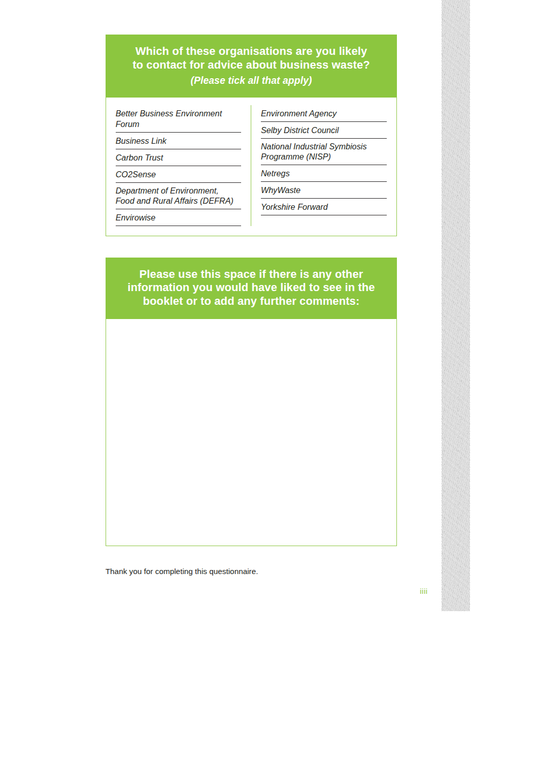Which of these organisations are you likely
to contact for advice about business waste? (Please tick all that apply)
Better Business Environment Forum
Business Link
Carbon Trust
CO2Sense
Department of Environment,
Food and Rural Affairs (DEFRA)
Envirowise
Environment Agency
Selby District Council
National Industrial Symbiosis
Programme (NISP)
Netregs
WhyWaste
Yorkshire Forward
Please use this space if there is any other
information you would have liked to see in the
booklet or to add any further comments:
Thank you for completing this questionnaire.
iiii